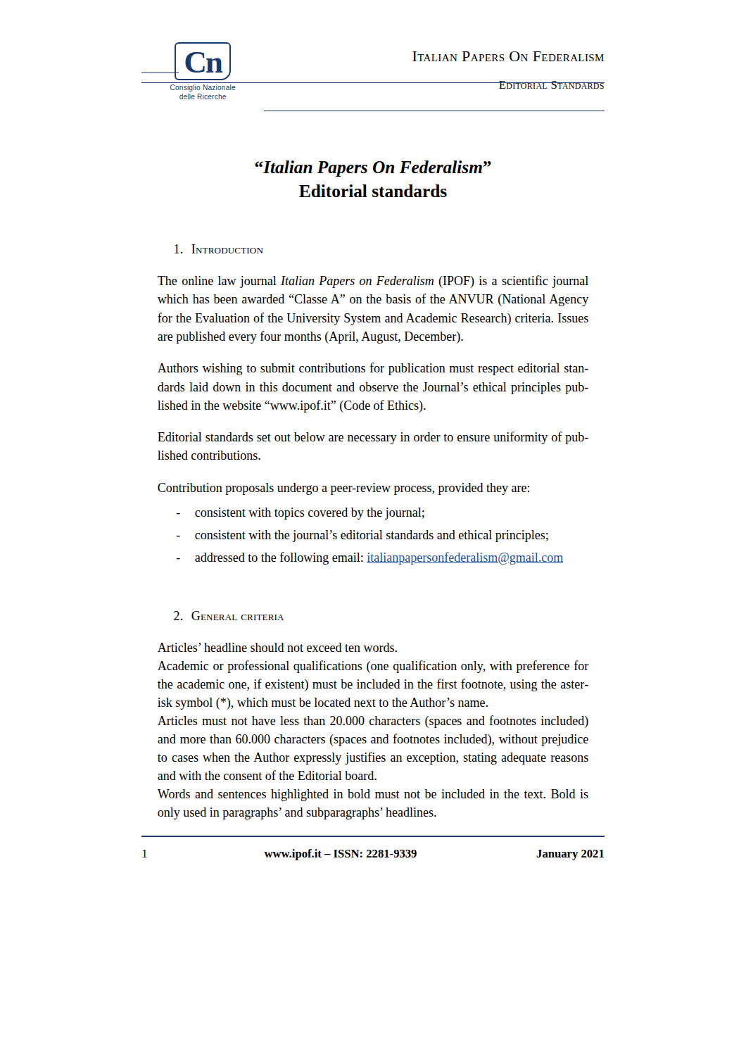Cn
Consiglio Nazionale
delle Ricerche
Italian Papers On Federalism
Editorial Standards
“Italian Papers On Federalism”
Editorial standards
1. Introduction
The online law journal Italian Papers on Federalism (IPOF) is a scientific journal which has been awarded “Classe A” on the basis of the ANVUR (National Agency for the Evaluation of the University System and Academic Research) criteria. Issues are published every four months (April, August, December).
Authors wishing to submit contributions for publication must respect editorial standards laid down in this document and observe the Journal’s ethical principles published in the website “www.ipof.it” (Code of Ethics).
Editorial standards set out below are necessary in order to ensure uniformity of published contributions.
Contribution proposals undergo a peer-review process, provided they are:
consistent with topics covered by the journal;
consistent with the journal’s editorial standards and ethical principles;
addressed to the following email: italianpapersonfederalism@gmail.com
2. General criteria
Articles’ headline should not exceed ten words.
Academic or professional qualifications (one qualification only, with preference for the academic one, if existent) must be included in the first footnote, using the asterisk symbol (*), which must be located next to the Author’s name.
Articles must not have less than 20.000 characters (spaces and footnotes included) and more than 60.000 characters (spaces and footnotes included), without prejudice to cases when the Author expressly justifies an exception, stating adequate reasons and with the consent of the Editorial board.
Words and sentences highlighted in bold must not be included in the text. Bold is only used in paragraphs’ and subparagraphs’ headlines.
1
www.ipof.it – ISSN: 2281-9339
January 2021